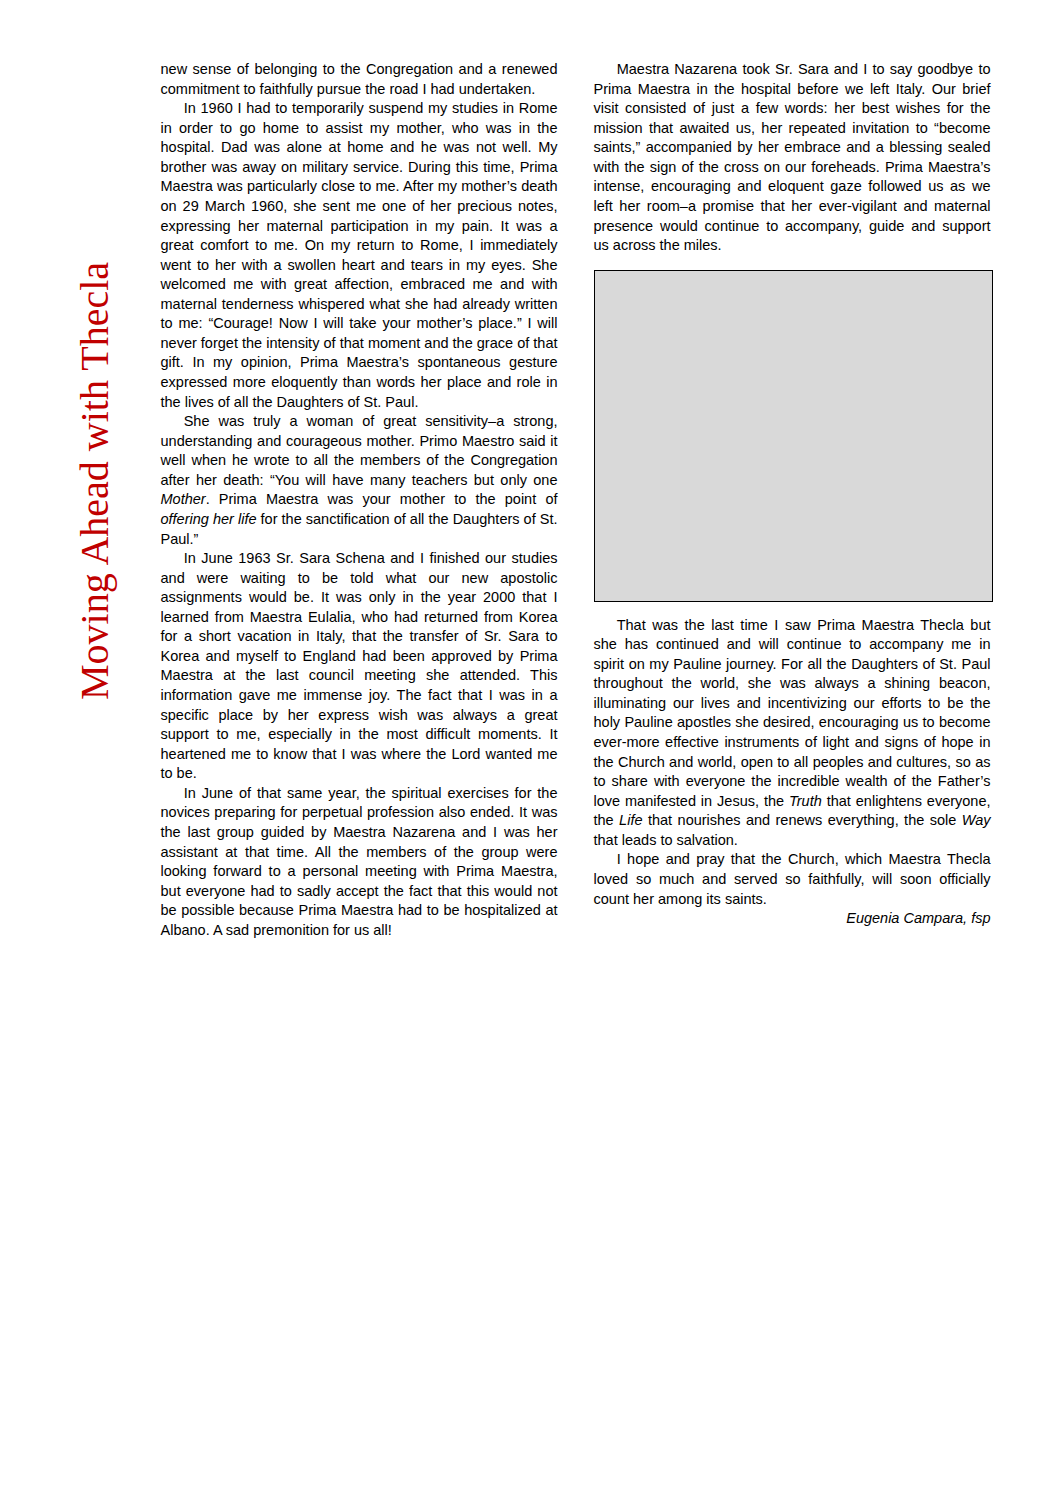Moving Ahead with Thecla
new sense of belonging to the Congregation and a renewed commitment to faithfully pursue the road I had undertaken.
In 1960 I had to temporarily suspend my studies in Rome in order to go home to assist my mother, who was in the hospital. Dad was alone at home and he was not well. My brother was away on military service. During this time, Prima Maestra was particularly close to me. After my mother’s death on 29 March 1960, she sent me one of her precious notes, expressing her maternal participation in my pain. It was a great comfort to me. On my return to Rome, I immediately went to her with a swollen heart and tears in my eyes. She welcomed me with great affection, embraced me and with maternal tenderness whispered what she had already written to me: “Courage! Now I will take your mother’s place.” I will never forget the intensity of that moment and the grace of that gift. In my opinion, Prima Maestra’s spontaneous gesture expressed more eloquently than words her place and role in the lives of all the Daughters of St. Paul.
She was truly a woman of great sensitivity–a strong, understanding and courageous mother. Primo Maestro said it well when he wrote to all the members of the Congregation after her death: “You will have many teachers but only one Mother. Prima Maestra was your mother to the point of offering her life for the sanctification of all the Daughters of St. Paul.”
In June 1963 Sr. Sara Schena and I finished our studies and were waiting to be told what our new apostolic assignments would be. It was only in the year 2000 that I learned from Maestra Eulalia, who had returned from Korea for a short vacation in Italy, that the transfer of Sr. Sara to Korea and myself to England had been approved by Prima Maestra at the last council meeting she attended. This information gave me immense joy. The fact that I was in a specific place by her express wish was always a great support to me, especially in the most difficult moments. It heartened me to know that I was where the Lord wanted me to be.
In June of that same year, the spiritual exercises for the novices preparing for perpetual profession also ended. It was the last group guided by Maestra Nazarena and I was her assistant at that time. All the members of the group were looking forward to a personal meeting with Prima Maestra, but everyone had to sadly accept the fact that this would not be possible because Prima Maestra had to be hospitalized at Albano. A sad premonition for us all!
Maestra Nazarena took Sr. Sara and I to say goodbye to Prima Maestra in the hospital before we left Italy. Our brief visit consisted of just a few words: her best wishes for the mission that awaited us, her repeated invitation to “become saints,” accompanied by her embrace and a blessing sealed with the sign of the cross on our foreheads. Prima Maestra’s intense, encouraging and eloquent gaze followed us as we left her room–a promise that her ever-vigilant and maternal presence would continue to accompany, guide and support us across the miles.
That was the last time I saw Prima Maestra Thecla but she has continued and will continue to accompany me in spirit on my Pauline journey. For all the Daughters of St. Paul throughout the world, she was always a shining beacon, illuminating our lives and incentivizing our efforts to be the holy Pauline apostles she desired, encouraging us to become ever-more effective instruments of light and signs of hope in the Church and world, open to all peoples and cultures, so as to share with everyone the incredible wealth of the Father’s love manifested in Jesus, the Truth that enlightens everyone, the Life that nourishes and renews everything, the sole Way that leads to salvation.
I hope and pray that the Church, which Maestra Thecla loved so much and served so faithfully, will soon officially count her among its saints.
Eugenia Campara, fsp